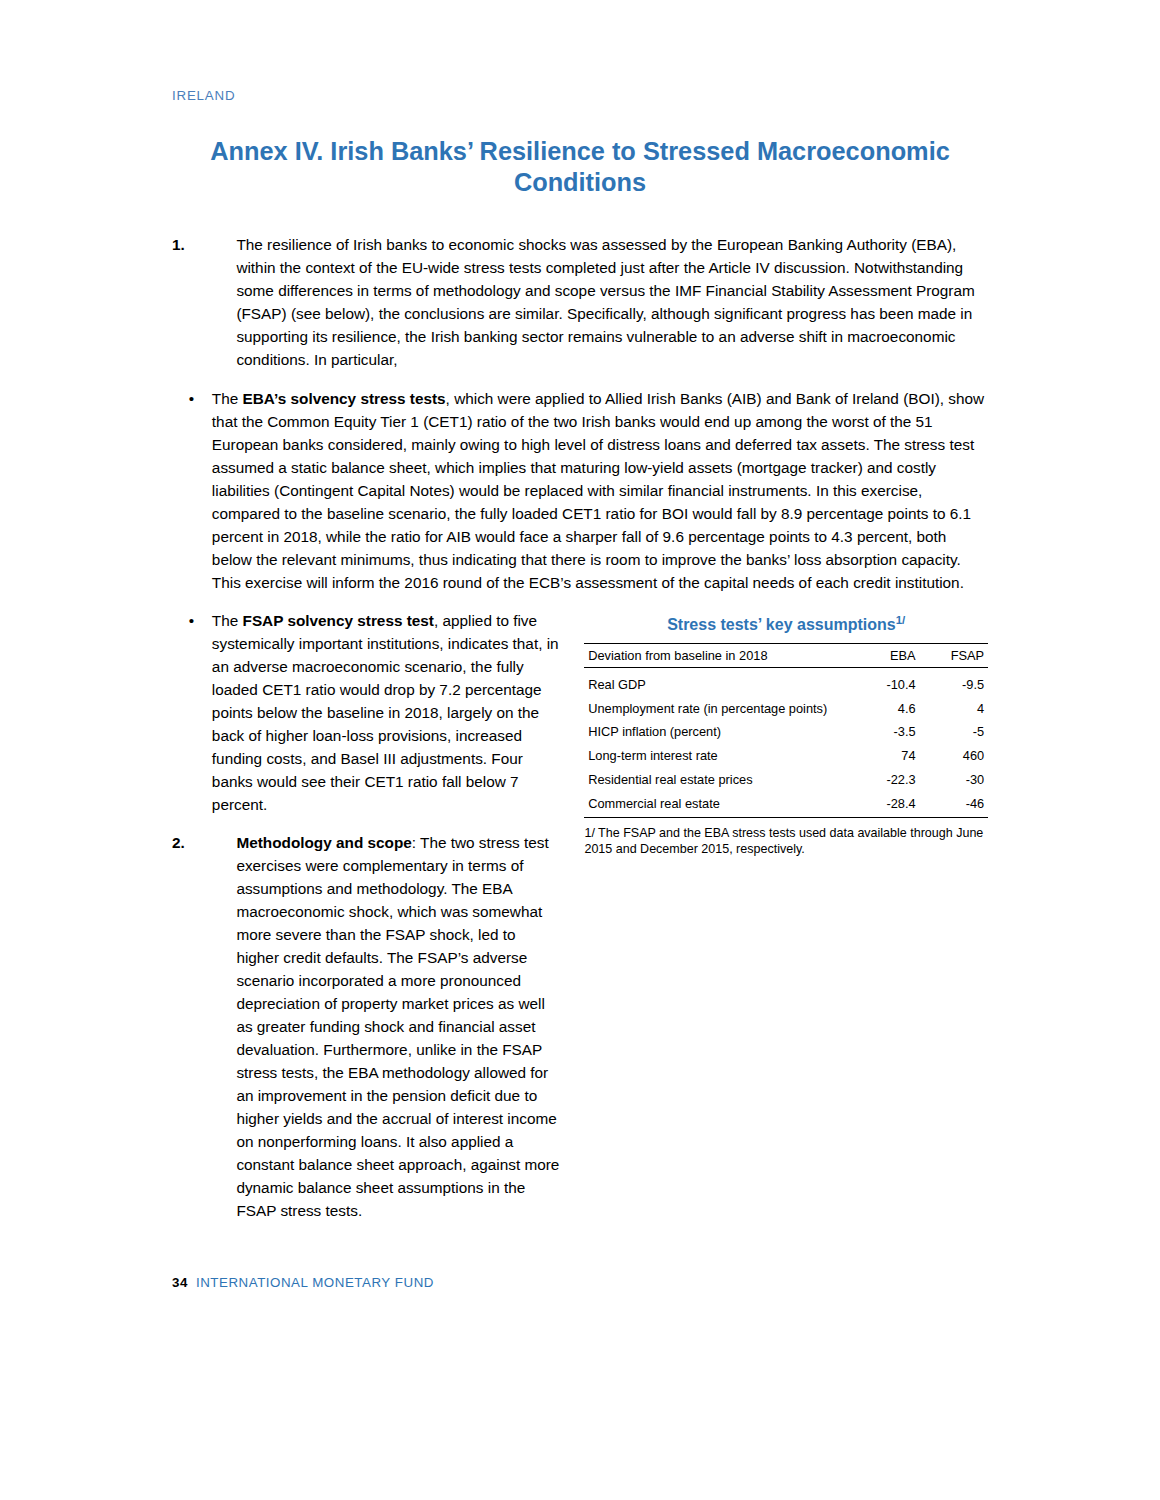IRELAND
Annex IV. Irish Banks’ Resilience to Stressed Macroeconomic Conditions
1.
The resilience of Irish banks to economic shocks was assessed by the European Banking Authority (EBA), within the context of the EU-wide stress tests completed just after the Article IV discussion. Notwithstanding some differences in terms of methodology and scope versus the IMF Financial Stability Assessment Program (FSAP) (see below), the conclusions are similar. Specifically, although significant progress has been made in supporting its resilience, the Irish banking sector remains vulnerable to an adverse shift in macroeconomic conditions. In particular,
The EBA’s solvency stress tests, which were applied to Allied Irish Banks (AIB) and Bank of Ireland (BOI), show that the Common Equity Tier 1 (CET1) ratio of the two Irish banks would end up among the worst of the 51 European banks considered, mainly owing to high level of distress loans and deferred tax assets. The stress test assumed a static balance sheet, which implies that maturing low-yield assets (mortgage tracker) and costly liabilities (Contingent Capital Notes) would be replaced with similar financial instruments. In this exercise, compared to the baseline scenario, the fully loaded CET1 ratio for BOI would fall by 8.9 percentage points to 6.1 percent in 2018, while the ratio for AIB would face a sharper fall of 9.6 percentage points to 4.3 percent, both below the relevant minimums, thus indicating that there is room to improve the banks’ loss absorption capacity. This exercise will inform the 2016 round of the ECB’s assessment of the capital needs of each credit institution.
Stress tests’ key assumptions1/
| Deviation from baseline in 2018 | EBA | FSAP |
| --- | --- | --- |
| Real GDP | -10.4 | -9.5 |
| Unemployment rate (in percentage points) | 4.6 | 4 |
| HICP inflation (percent) | -3.5 | -5 |
| Long-term interest rate | 74 | 460 |
| Residential real estate prices | -22.3 | -30 |
| Commercial real estate | -28.4 | -46 |
1/ The FSAP and the EBA stress tests used data available through June 2015 and December 2015, respectively.
The FSAP solvency stress test, applied to five systemically important institutions, indicates that, in an adverse macroeconomic scenario, the fully loaded CET1 ratio would drop by 7.2 percentage points below the baseline in 2018, largely on the back of higher loan-loss provisions, increased funding costs, and Basel III adjustments. Four banks would see their CET1 ratio fall below 7 percent.
2.
Methodology and scope: The two stress test exercises were complementary in terms of assumptions and methodology. The EBA macroeconomic shock, which was somewhat more severe than the FSAP shock, led to higher credit defaults. The FSAP’s adverse scenario incorporated a more pronounced depreciation of property market prices as well as greater funding shock and financial asset devaluation. Furthermore, unlike in the FSAP stress tests, the EBA methodology allowed for an improvement in the pension deficit due to higher yields and the accrual of interest income on nonperforming loans. It also applied a constant balance sheet approach, against more dynamic balance sheet assumptions in the FSAP stress tests.
34 INTERNATIONAL MONETARY FUND